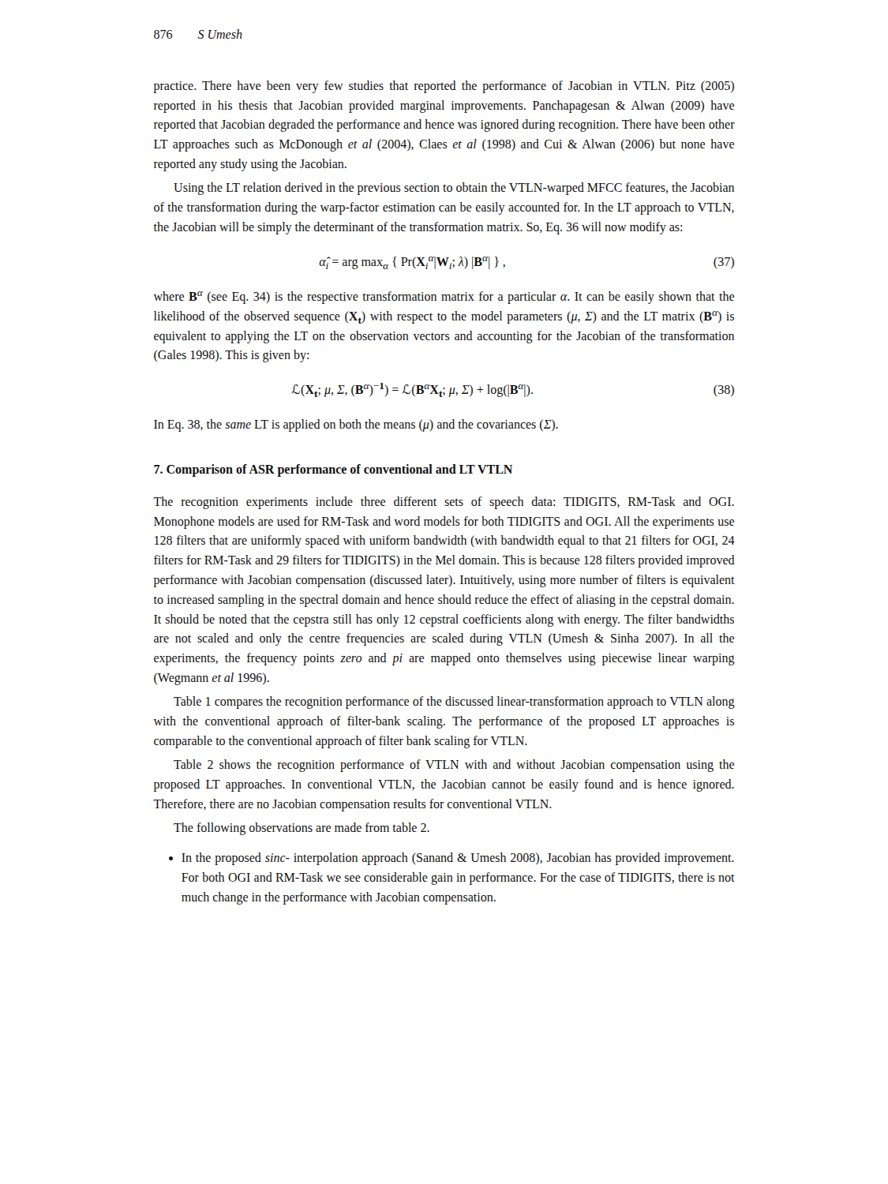876 S Umesh
practice. There have been very few studies that reported the performance of Jacobian in VTLN. Pitz (2005) reported in his thesis that Jacobian provided marginal improvements. Panchapagesan & Alwan (2009) have reported that Jacobian degraded the performance and hence was ignored during recognition. There have been other LT approaches such as McDonough et al (2004), Claes et al (1998) and Cui & Alwan (2006) but none have reported any study using the Jacobian.
Using the LT relation derived in the previous section to obtain the VTLN-warped MFCC features, the Jacobian of the transformation during the warp-factor estimation can be easily accounted for. In the LT approach to VTLN, the Jacobian will be simply the determinant of the transformation matrix. So, Eq. 36 will now modify as:
α̂i = arg maxα { Pr(Xiα|Wi; λ) |Bα| } , (37)
where Bα (see Eq. 34) is the respective transformation matrix for a particular α. It can be easily shown that the likelihood of the observed sequence (Xt) with respect to the model parameters (μ, Σ) and the LT matrix (Bα) is equivalent to applying the LT on the observation vectors and accounting for the Jacobian of the transformation (Gales 1998). This is given by:
ℒ(Xt; μ, Σ, (Bα)−1) = ℒ(BαXt; μ, Σ) + log(|Bα|). (38)
In Eq. 38, the same LT is applied on both the means (μ) and the covariances (Σ).
7. Comparison of ASR performance of conventional and LT VTLN
The recognition experiments include three different sets of speech data: TIDIGITS, RM-Task and OGI. Monophone models are used for RM-Task and word models for both TIDIGITS and OGI. All the experiments use 128 filters that are uniformly spaced with uniform bandwidth (with bandwidth equal to that 21 filters for OGI, 24 filters for RM-Task and 29 filters for TIDIGITS) in the Mel domain. This is because 128 filters provided improved performance with Jacobian compensation (discussed later). Intuitively, using more number of filters is equivalent to increased sampling in the spectral domain and hence should reduce the effect of aliasing in the cepstral domain. It should be noted that the cepstra still has only 12 cepstral coefficients along with energy. The filter bandwidths are not scaled and only the centre frequencies are scaled during VTLN (Umesh & Sinha 2007). In all the experiments, the frequency points zero and pi are mapped onto themselves using piecewise linear warping (Wegmann et al 1996).
Table 1 compares the recognition performance of the discussed linear-transformation approach to VTLN along with the conventional approach of filter-bank scaling. The performance of the proposed LT approaches is comparable to the conventional approach of filter bank scaling for VTLN.
Table 2 shows the recognition performance of VTLN with and without Jacobian compensation using the proposed LT approaches. In conventional VTLN, the Jacobian cannot be easily found and is hence ignored. Therefore, there are no Jacobian compensation results for conventional VTLN.
The following observations are made from table 2.
In the proposed sinc- interpolation approach (Sanand & Umesh 2008), Jacobian has provided improvement. For both OGI and RM-Task we see considerable gain in performance. For the case of TIDIGITS, there is not much change in the performance with Jacobian compensation.